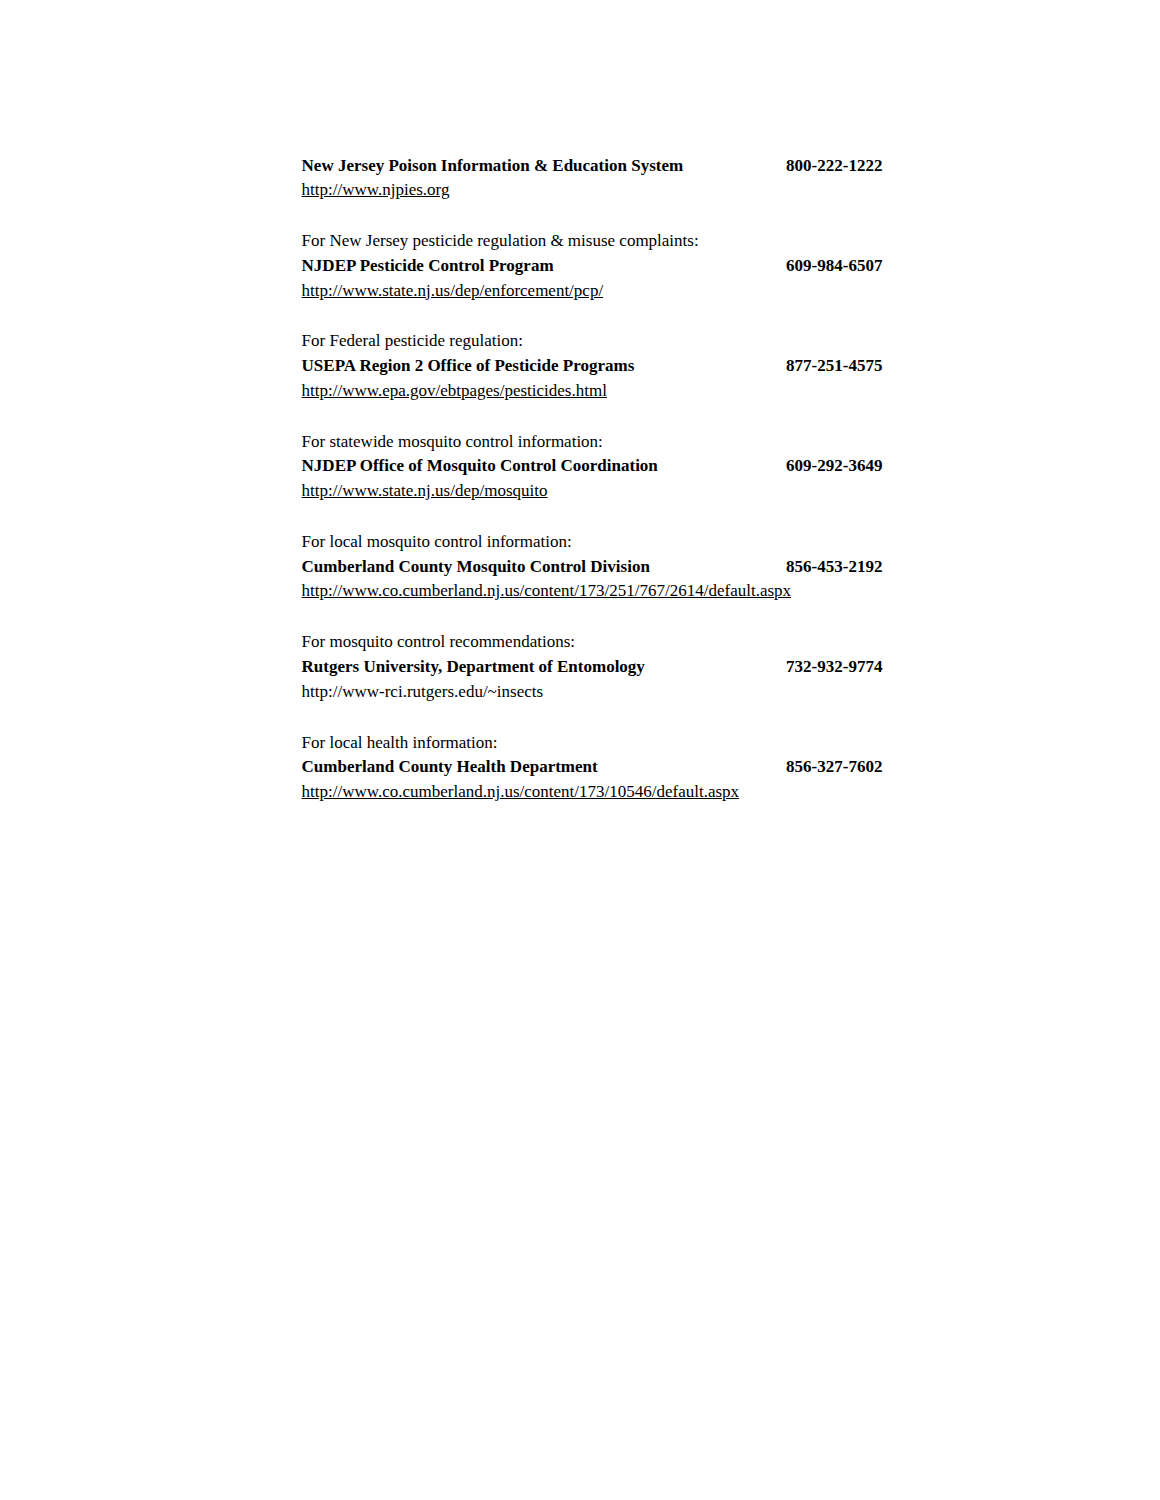New Jersey Poison Information & Education System 800-222-1222
http://www.njpies.org
For New Jersey pesticide regulation & misuse complaints:
NJDEP Pesticide Control Program 609-984-6507
http://www.state.nj.us/dep/enforcement/pcp/
For Federal pesticide regulation:
USEPA Region 2 Office of Pesticide Programs 877-251-4575
http://www.epa.gov/ebtpages/pesticides.html
For statewide mosquito control information:
NJDEP Office of Mosquito Control Coordination 609-292-3649
http://www.state.nj.us/dep/mosquito
For local mosquito control information:
Cumberland County Mosquito Control Division 856-453-2192
http://www.co.cumberland.nj.us/content/173/251/767/2614/default.aspx
For mosquito control recommendations:
Rutgers University, Department of Entomology 732-932-9774
http://www-rci.rutgers.edu/~insects
For local health information:
Cumberland County Health Department 856-327-7602
http://www.co.cumberland.nj.us/content/173/10546/default.aspx